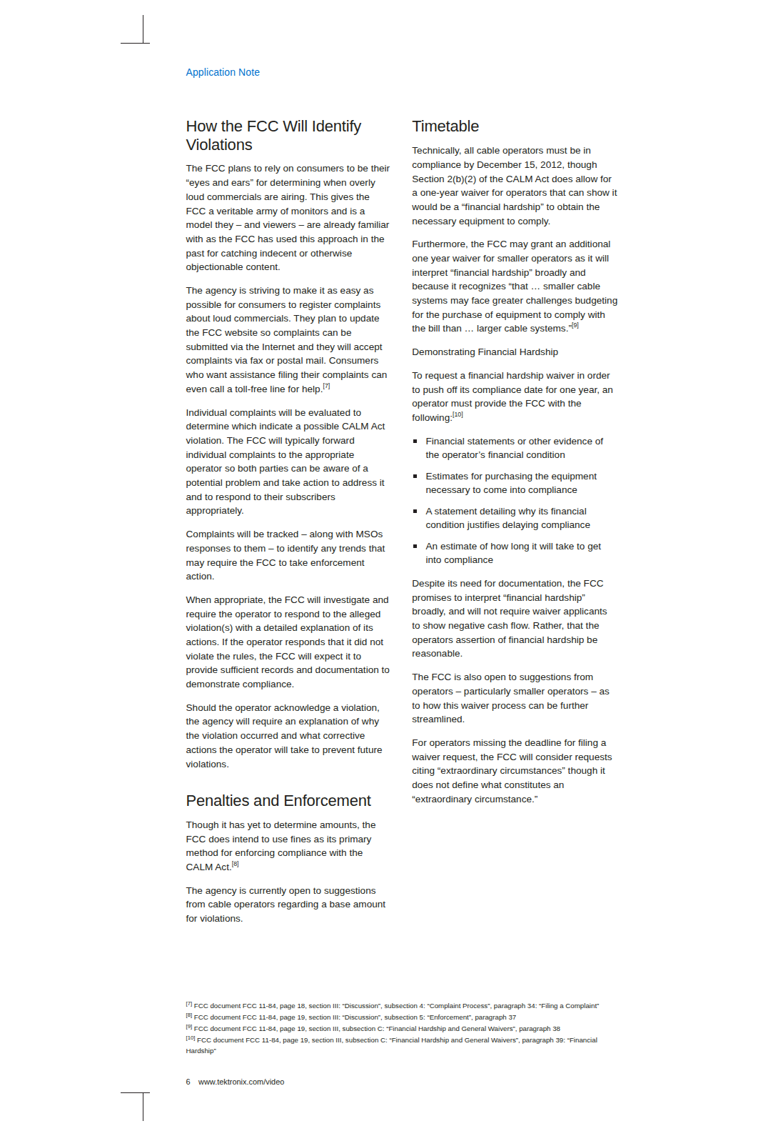Application Note
How the FCC Will Identify Violations
The FCC plans to rely on consumers to be their “eyes and ears” for determining when overly loud commercials are airing. This gives the FCC a veritable army of monitors and is a model they – and viewers – are already familiar with as the FCC has used this approach in the past for catching indecent or otherwise objectionable content.
The agency is striving to make it as easy as possible for consumers to register complaints about loud commercials. They plan to update the FCC website so complaints can be submitted via the Internet and they will accept complaints via fax or postal mail. Consumers who want assistance filing their complaints can even call a toll-free line for help.[7]
Individual complaints will be evaluated to determine which indicate a possible CALM Act violation. The FCC will typically forward individual complaints to the appropriate operator so both parties can be aware of a potential problem and take action to address it and to respond to their subscribers appropriately.
Complaints will be tracked – along with MSOs responses to them – to identify any trends that may require the FCC to take enforcement action.
When appropriate, the FCC will investigate and require the operator to respond to the alleged violation(s) with a detailed explanation of its actions. If the operator responds that it did not violate the rules, the FCC will expect it to provide sufficient records and documentation to demonstrate compliance.
Should the operator acknowledge a violation, the agency will require an explanation of why the violation occurred and what corrective actions the operator will take to prevent future violations.
Penalties and Enforcement
Though it has yet to determine amounts, the FCC does intend to use fines as its primary method for enforcing compliance with the CALM Act.[8]
The agency is currently open to suggestions from cable operators regarding a base amount for violations.
Timetable
Technically, all cable operators must be in compliance by December 15, 2012, though Section 2(b)(2) of the CALM Act does allow for a one-year waiver for operators that can show it would be a “financial hardship” to obtain the necessary equipment to comply.
Furthermore, the FCC may grant an additional one year waiver for smaller operators as it will interpret “financial hardship” broadly and because it recognizes “that … smaller cable systems may face greater challenges budgeting for the purchase of equipment to comply with the bill than … larger cable systems.”[9]
Demonstrating Financial Hardship
To request a financial hardship waiver in order to push off its compliance date for one year, an operator must provide the FCC with the following:[10]
Financial statements or other evidence of the operator’s financial condition
Estimates for purchasing the equipment necessary to come into compliance
A statement detailing why its financial condition justifies delaying compliance
An estimate of how long it will take to get into compliance
Despite its need for documentation, the FCC promises to interpret “financial hardship” broadly, and will not require waiver applicants to show negative cash flow. Rather, that the operators assertion of financial hardship be reasonable.
The FCC is also open to suggestions from operators – particularly smaller operators – as to how this waiver process can be further streamlined.
For operators missing the deadline for filing a waiver request, the FCC will consider requests citing “extraordinary circumstances” though it does not define what constitutes an “extraordinary circumstance.”
[7] FCC document FCC 11-84, page 18, section III: “Discussion”, subsection 4: “Complaint Process”, paragraph 34: “Filing a Complaint”
[8] FCC document FCC 11-84, page 19, section III: “Discussion”, subsection 5: “Enforcement”, paragraph 37
[9] FCC document FCC 11-84, page 19, section III, subsection C: “Financial Hardship and General Waivers”, paragraph 38
[10] FCC document FCC 11-84, page 19, section III, subsection C: “Financial Hardship and General Waivers”, paragraph 39: “Financial Hardship”
6www.tektronix.com/video